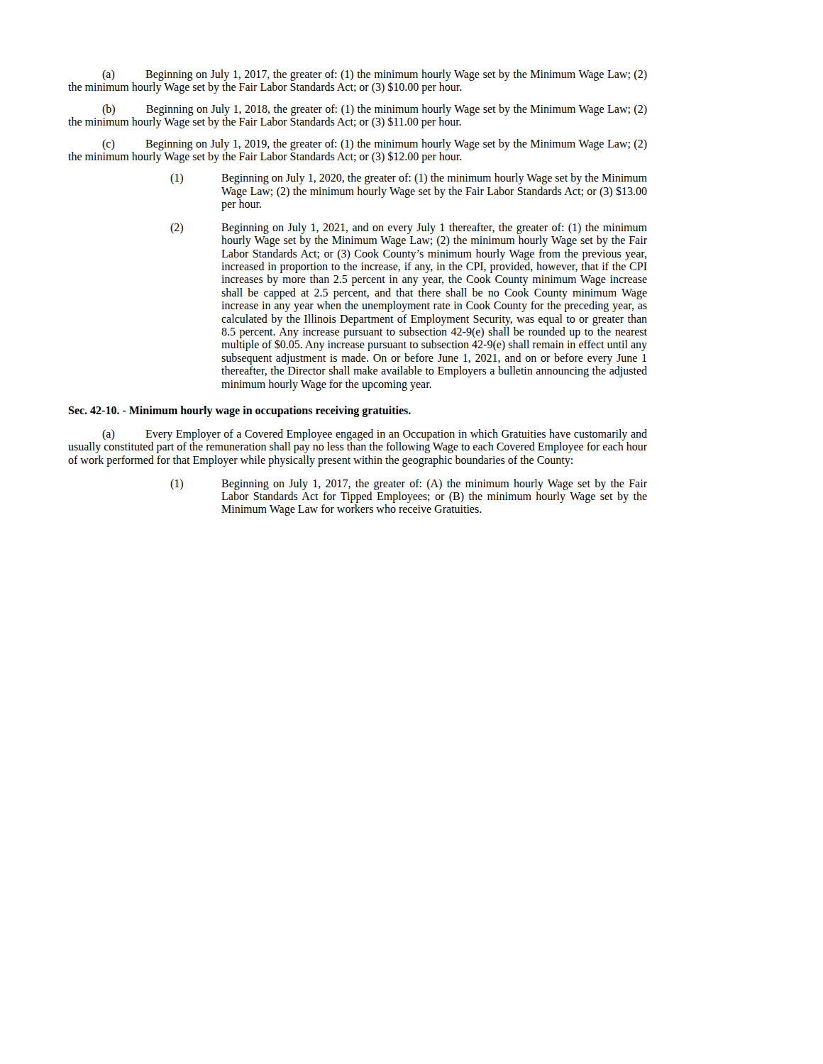(a) Beginning on July 1, 2017, the greater of: (1) the minimum hourly Wage set by the Minimum Wage Law; (2) the minimum hourly Wage set by the Fair Labor Standards Act; or (3) $10.00 per hour.
(b) Beginning on July 1, 2018, the greater of: (1) the minimum hourly Wage set by the Minimum Wage Law; (2) the minimum hourly Wage set by the Fair Labor Standards Act; or (3) $11.00 per hour.
(c) Beginning on July 1, 2019, the greater of: (1) the minimum hourly Wage set by the Minimum Wage Law; (2) the minimum hourly Wage set by the Fair Labor Standards Act; or (3) $12.00 per hour.
(1) Beginning on July 1, 2020, the greater of: (1) the minimum hourly Wage set by the Minimum Wage Law; (2) the minimum hourly Wage set by the Fair Labor Standards Act; or (3) $13.00 per hour.
(2) Beginning on July 1, 2021, and on every July 1 thereafter, the greater of: (1) the minimum hourly Wage set by the Minimum Wage Law; (2) the minimum hourly Wage set by the Fair Labor Standards Act; or (3) Cook County’s minimum hourly Wage from the previous year, increased in proportion to the increase, if any, in the CPI, provided, however, that if the CPI increases by more than 2.5 percent in any year, the Cook County minimum Wage increase shall be capped at 2.5 percent, and that there shall be no Cook County minimum Wage increase in any year when the unemployment rate in Cook County for the preceding year, as calculated by the Illinois Department of Employment Security, was equal to or greater than 8.5 percent. Any increase pursuant to subsection 42-9(e) shall be rounded up to the nearest multiple of $0.05. Any increase pursuant to subsection 42-9(e) shall remain in effect until any subsequent adjustment is made. On or before June 1, 2021, and on or before every June 1 thereafter, the Director shall make available to Employers a bulletin announcing the adjusted minimum hourly Wage for the upcoming year.
Sec. 42-10. - Minimum hourly wage in occupations receiving gratuities.
(a) Every Employer of a Covered Employee engaged in an Occupation in which Gratuities have customarily and usually constituted part of the remuneration shall pay no less than the following Wage to each Covered Employee for each hour of work performed for that Employer while physically present within the geographic boundaries of the County:
(1) Beginning on July 1, 2017, the greater of: (A) the minimum hourly Wage set by the Fair Labor Standards Act for Tipped Employees; or (B) the minimum hourly Wage set by the Minimum Wage Law for workers who receive Gratuities.